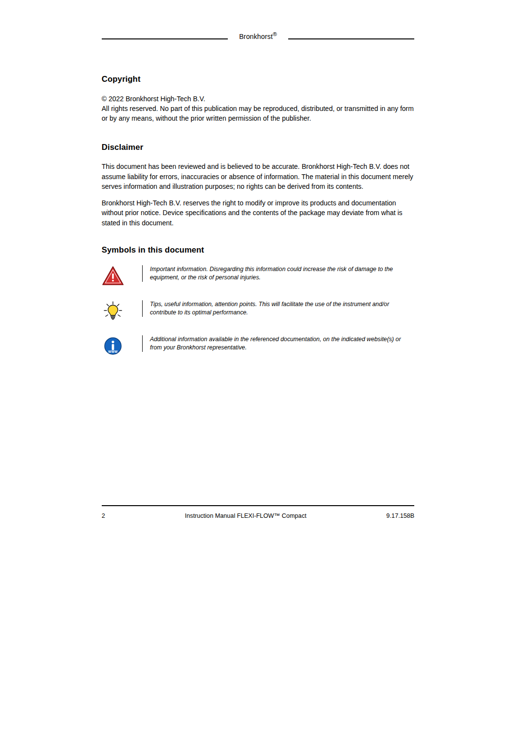Bronkhorst®
Copyright
© 2022 Bronkhorst High-Tech B.V.
All rights reserved. No part of this publication may be reproduced, distributed, or transmitted in any form or by any means, without the prior written permission of the publisher.
Disclaimer
This document has been reviewed and is believed to be accurate. Bronkhorst High-Tech B.V. does not assume liability for errors, inaccuracies or absence of information. The material in this document merely serves information and illustration purposes; no rights can be derived from its contents.
Bronkhorst High-Tech B.V. reserves the right to modify or improve its products and documentation without prior notice. Device specifications and the contents of the package may deviate from what is stated in this document.
Symbols in this document
Important information. Disregarding this information could increase the risk of damage to the equipment, or the risk of personal injuries.
Tips, useful information, attention points. This will facilitate the use of the instrument and/or contribute to its optimal performance.
WWW
Additional information available in the referenced documentation, on the indicated website(s) or from your Bronkhorst representative.
2
Instruction Manual FLEXI-FLOW™ Compact
9.17.158B